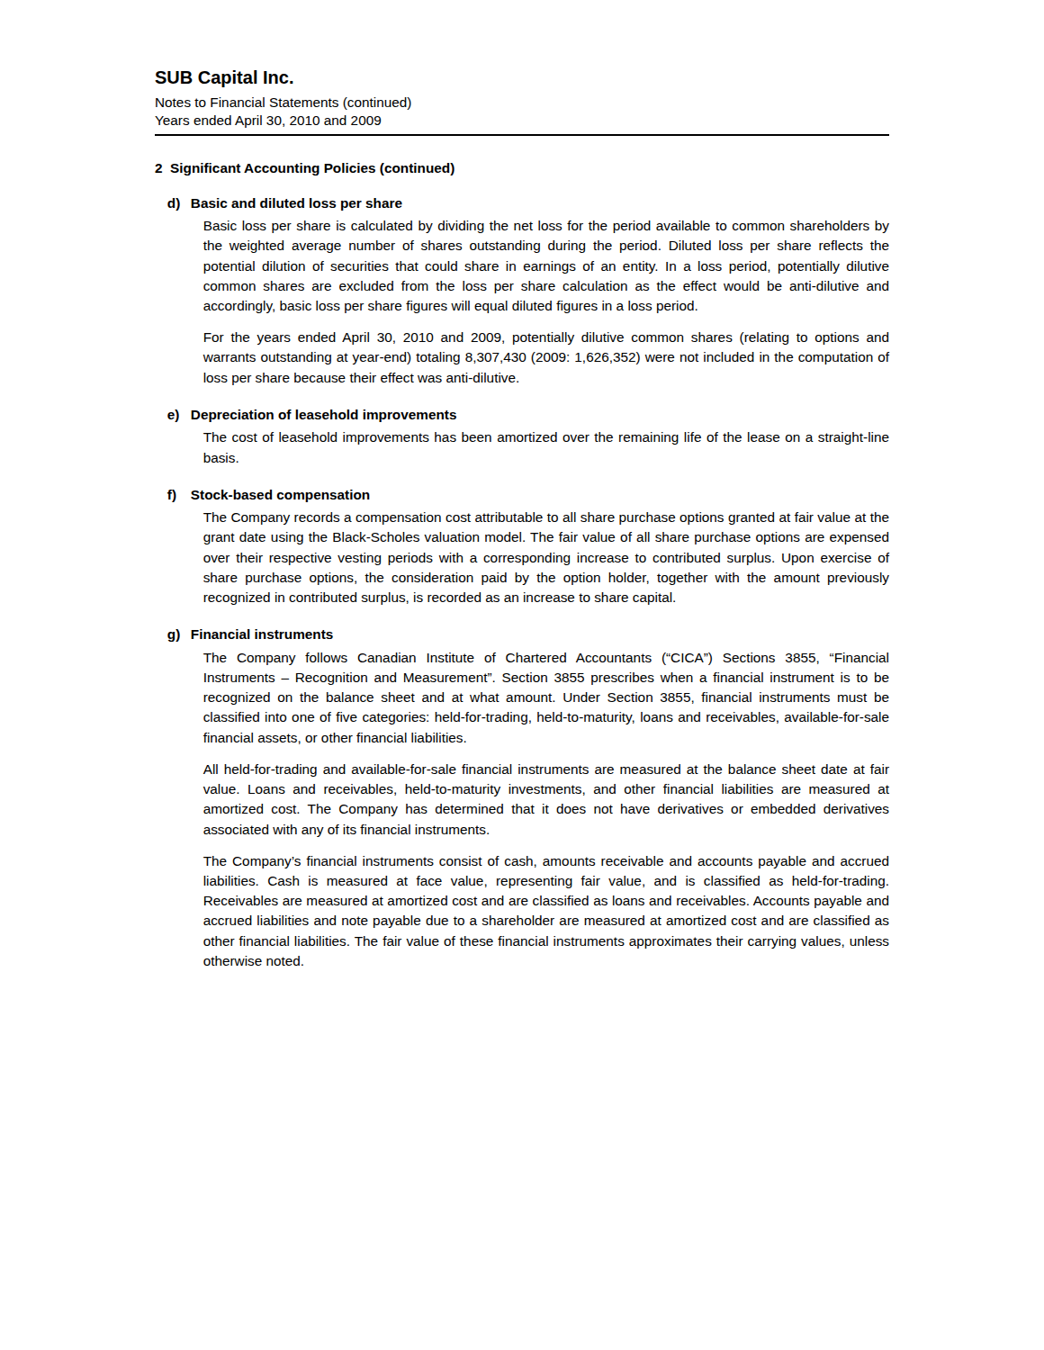SUB Capital Inc.
Notes to Financial Statements (continued)
Years ended April 30, 2010 and 2009
2 Significant Accounting Policies (continued)
d) Basic and diluted loss per share
Basic loss per share is calculated by dividing the net loss for the period available to common shareholders by the weighted average number of shares outstanding during the period. Diluted loss per share reflects the potential dilution of securities that could share in earnings of an entity. In a loss period, potentially dilutive common shares are excluded from the loss per share calculation as the effect would be anti-dilutive and accordingly, basic loss per share figures will equal diluted figures in a loss period.
For the years ended April 30, 2010 and 2009, potentially dilutive common shares (relating to options and warrants outstanding at year-end) totaling 8,307,430 (2009: 1,626,352) were not included in the computation of loss per share because their effect was anti-dilutive.
e) Depreciation of leasehold improvements
The cost of leasehold improvements has been amortized over the remaining life of the lease on a straight-line basis.
f) Stock-based compensation
The Company records a compensation cost attributable to all share purchase options granted at fair value at the grant date using the Black-Scholes valuation model. The fair value of all share purchase options are expensed over their respective vesting periods with a corresponding increase to contributed surplus. Upon exercise of share purchase options, the consideration paid by the option holder, together with the amount previously recognized in contributed surplus, is recorded as an increase to share capital.
g) Financial instruments
The Company follows Canadian Institute of Chartered Accountants (“CICA”) Sections 3855, “Financial Instruments – Recognition and Measurement”. Section 3855 prescribes when a financial instrument is to be recognized on the balance sheet and at what amount. Under Section 3855, financial instruments must be classified into one of five categories: held-for-trading, held-to-maturity, loans and receivables, available-for-sale financial assets, or other financial liabilities.
All held-for-trading and available-for-sale financial instruments are measured at the balance sheet date at fair value. Loans and receivables, held-to-maturity investments, and other financial liabilities are measured at amortized cost. The Company has determined that it does not have derivatives or embedded derivatives associated with any of its financial instruments.
The Company’s financial instruments consist of cash, amounts receivable and accounts payable and accrued liabilities. Cash is measured at face value, representing fair value, and is classified as held-for-trading. Receivables are measured at amortized cost and are classified as loans and receivables. Accounts payable and accrued liabilities and note payable due to a shareholder are measured at amortized cost and are classified as other financial liabilities. The fair value of these financial instruments approximates their carrying values, unless otherwise noted.